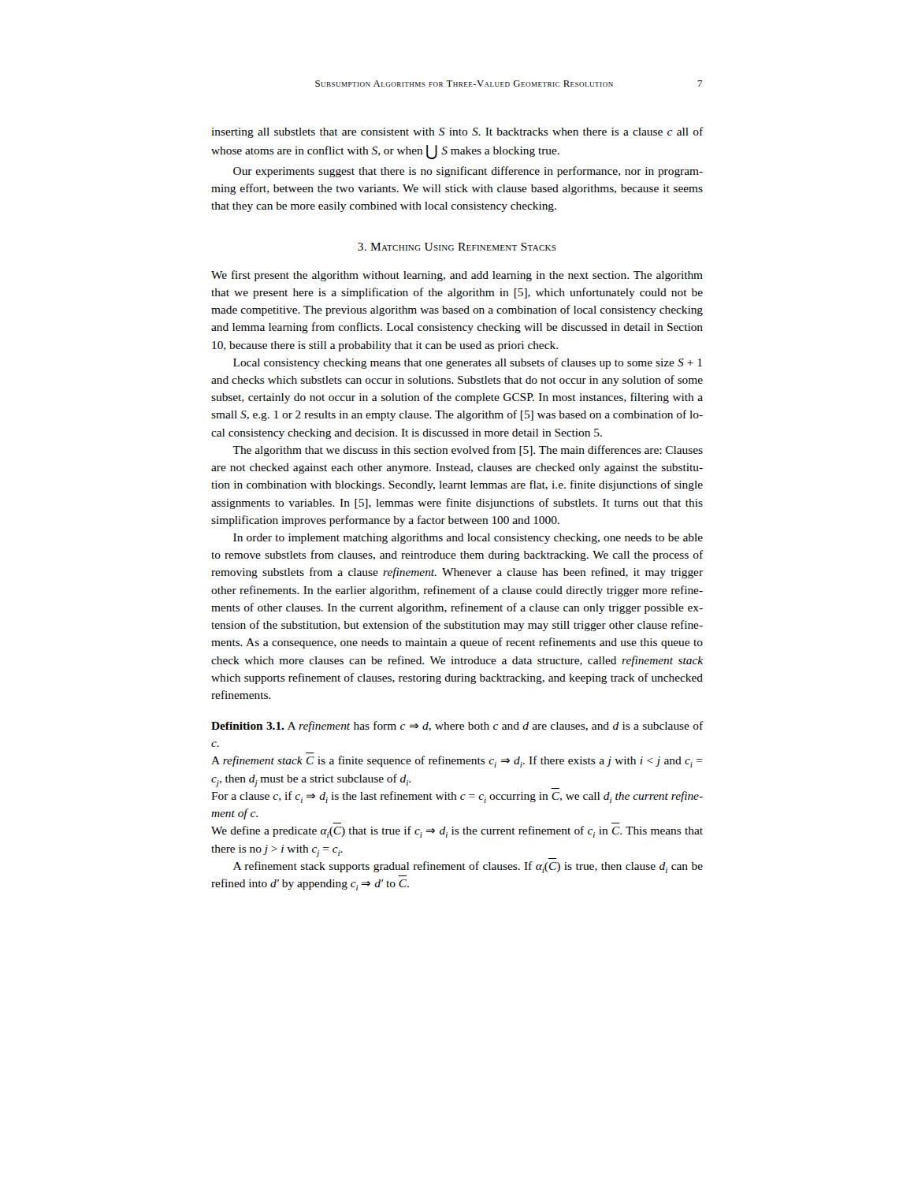Subsumption Algorithms for Three-Valued Geometric Resolution 7
inserting all substlets that are consistent with S into S. It backtracks when there is a clause c all of whose atoms are in conflict with S, or when ⋃ S makes a blocking true.
Our experiments suggest that there is no significant difference in performance, nor in programming effort, between the two variants. We will stick with clause based algorithms, because it seems that they can be more easily combined with local consistency checking.
3. Matching Using Refinement Stacks
We first present the algorithm without learning, and add learning in the next section. The algorithm that we present here is a simplification of the algorithm in [5], which unfortunately could not be made competitive. The previous algorithm was based on a combination of local consistency checking and lemma learning from conflicts. Local consistency checking will be discussed in detail in Section 10, because there is still a probability that it can be used as priori check.
Local consistency checking means that one generates all subsets of clauses up to some size S + 1 and checks which substlets can occur in solutions. Substlets that do not occur in any solution of some subset, certainly do not occur in a solution of the complete GCSP. In most instances, filtering with a small S, e.g. 1 or 2 results in an empty clause. The algorithm of [5] was based on a combination of local consistency checking and decision. It is discussed in more detail in Section 5.
The algorithm that we discuss in this section evolved from [5]. The main differences are: Clauses are not checked against each other anymore. Instead, clauses are checked only against the substitution in combination with blockings. Secondly, learnt lemmas are flat, i.e. finite disjunctions of single assignments to variables. In [5], lemmas were finite disjunctions of substlets. It turns out that this simplification improves performance by a factor between 100 and 1000.
In order to implement matching algorithms and local consistency checking, one needs to be able to remove substlets from clauses, and reintroduce them during backtracking. We call the process of removing substlets from a clause refinement. Whenever a clause has been refined, it may trigger other refinements. In the earlier algorithm, refinement of a clause could directly trigger more refinements of other clauses. In the current algorithm, refinement of a clause can only trigger possible extension of the substitution, but extension of the substitution may may still trigger other clause refinements. As a consequence, one needs to maintain a queue of recent refinements and use this queue to check which more clauses can be refined. We introduce a data structure, called refinement stack which supports refinement of clauses, restoring during backtracking, and keeping track of unchecked refinements.
Definition 3.1. A refinement has form c ⇒ d, where both c and d are clauses, and d is a subclause of c.
A refinement stack C is a finite sequence of refinements ci ⇒ di. If there exists a j with i < j and ci = cj, then dj must be a strict subclause of di.
For a clause c, if ci ⇒ di is the last refinement with c = ci occurring in C, we call di the current refinement of c.
We define a predicate αi(C) that is true if ci ⇒ di is the current refinement of ci in C. This means that there is no j > i with cj = ci.
A refinement stack supports gradual refinement of clauses. If αi(C) is true, then clause di can be refined into d′ by appending ci ⇒ d′ to C.